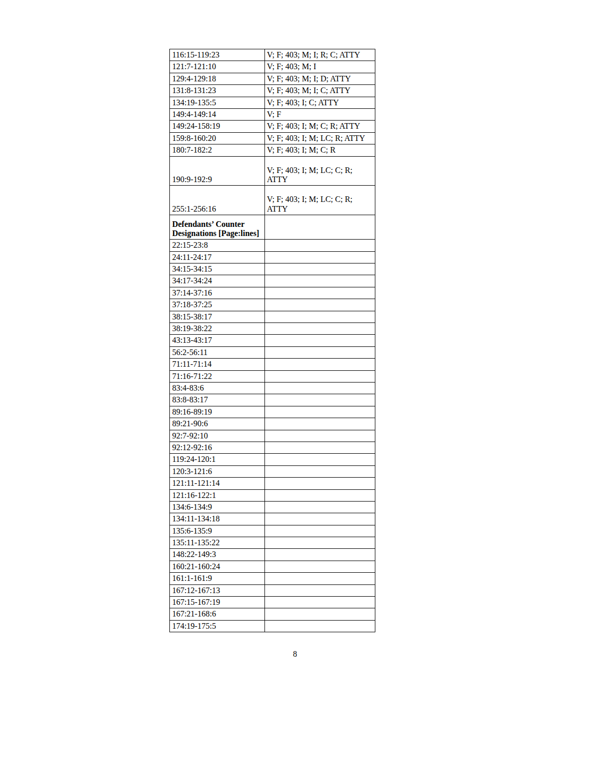| | 116:15-119:23 | V; F; 403; M; I; R; C; ATTY |
| | 121:7-121:10 | V; F; 403; M; I |
| | 129:4-129:18 | V; F; 403; M; I; D; ATTY |
| | 131:8-131:23 | V; F; 403; M; I; C; ATTY |
| | 134:19-135:5 | V; F; 403; I; C; ATTY |
| | 149:4-149:14 | V; F |
| | 149:24-158:19 | V; F; 403; I; M; C; R; ATTY |
| | 159:8-160:20 | V; F; 403; I; M; LC; R; ATTY |
| | 180:7-182:2 | V; F; 403; I; M; C; R |
| | 190:9-192:9 | V; F; 403; I; M; LC; C; R; ATTY |
| | 255:1-256:16 | V; F; 403; I; M; LC; C; R; ATTY |
| | Defendants’ Counter Designations [Page:lines] | |
| | 22:15-23:8 | |
| | 24:11-24:17 | |
| | 34:15-34:15 | |
| | 34:17-34:24 | |
| | 37:14-37:16 | |
| | 37:18-37:25 | |
| | 38:15-38:17 | |
| | 38:19-38:22 | |
| | 43:13-43:17 | |
| | 56:2-56:11 | |
| | 71:11-71:14 | |
| | 71:16-71:22 | |
| | 83:4-83:6 | |
| | 83:8-83:17 | |
| | 89:16-89:19 | |
| | 89:21-90:6 | |
| | 92:7-92:10 | |
| | 92:12-92:16 | |
| | 119:24-120:1 | |
| | 120:3-121:6 | |
| | 121:11-121:14 | |
| | 121:16-122:1 | |
| | 134:6-134:9 | |
| | 134:11-134:18 | |
| | 135:6-135:9 | |
| | 135:11-135:22 | |
| | 148:22-149:3 | |
| | 160:21-160:24 | |
| | 161:1-161:9 | |
| | 167:12-167:13 | |
| | 167:15-167:19 | |
| | 167:21-168:6 | |
| | 174:19-175:5 | |
8